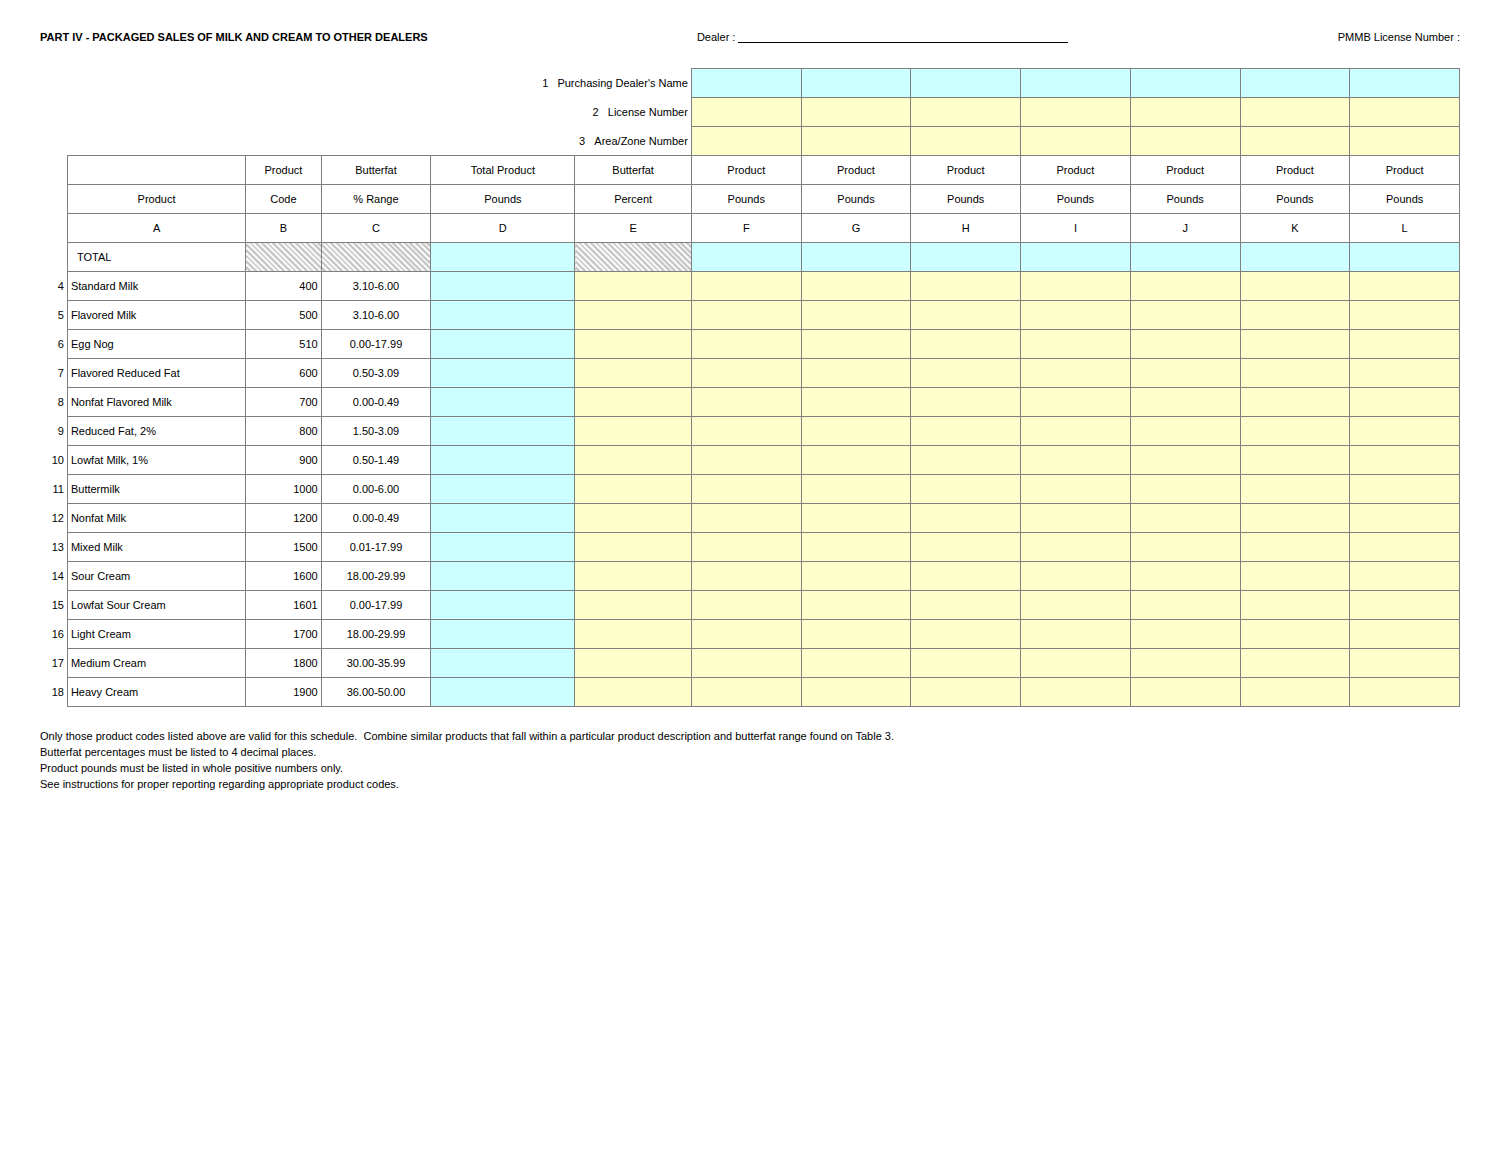PART IV - PACKAGED SALES OF MILK AND CREAM TO OTHER DEALERS
Dealer :
PMMB License Number :
| | | | | 1 Purchasing Dealer's Name | | | | | | | |
| | | | | 2 License Number | | | | | | | |
| | | | | 3 Area/Zone Number | | | | | | | |
| | | Product | Butterfat | Total Product | Butterfat | Product | Product | Product | Product | Product | Product | Product |
| | Product | Code | % Range | Pounds | Percent | Pounds | Pounds | Pounds | Pounds | Pounds | Pounds | Pounds |
| | A | B | C | D | E | F | G | H | I | J | K | L |
| | TOTAL | | | | | | | | | | | |
| 4 | Standard Milk | 400 | 3.10-6.00 | | | | | | | | | |
| 5 | Flavored Milk | 500 | 3.10-6.00 | | | | | | | | | |
| 6 | Egg Nog | 510 | 0.00-17.99 | | | | | | | | | |
| 7 | Flavored Reduced Fat | 600 | 0.50-3.09 | | | | | | | | | |
| 8 | Nonfat Flavored Milk | 700 | 0.00-0.49 | | | | | | | | | |
| 9 | Reduced Fat, 2% | 800 | 1.50-3.09 | | | | | | | | | |
| 10 | Lowfat Milk, 1% | 900 | 0.50-1.49 | | | | | | | | | |
| 11 | Buttermilk | 1000 | 0.00-6.00 | | | | | | | | | |
| 12 | Nonfat Milk | 1200 | 0.00-0.49 | | | | | | | | | |
| 13 | Mixed Milk | 1500 | 0.01-17.99 | | | | | | | | | |
| 14 | Sour Cream | 1600 | 18.00-29.99 | | | | | | | | | |
| 15 | Lowfat Sour Cream | 1601 | 0.00-17.99 | | | | | | | | | |
| 16 | Light Cream | 1700 | 18.00-29.99 | | | | | | | | | |
| 17 | Medium Cream | 1800 | 30.00-35.99 | | | | | | | | | |
| 18 | Heavy Cream | 1900 | 36.00-50.00 | | | | | | | | | |
Only those product codes listed above are valid for this schedule. Combine similar products that fall within a particular product description and butterfat range found on Table 3.
Butterfat percentages must be listed to 4 decimal places.
Product pounds must be listed in whole positive numbers only.
See instructions for proper reporting regarding appropriate product codes.